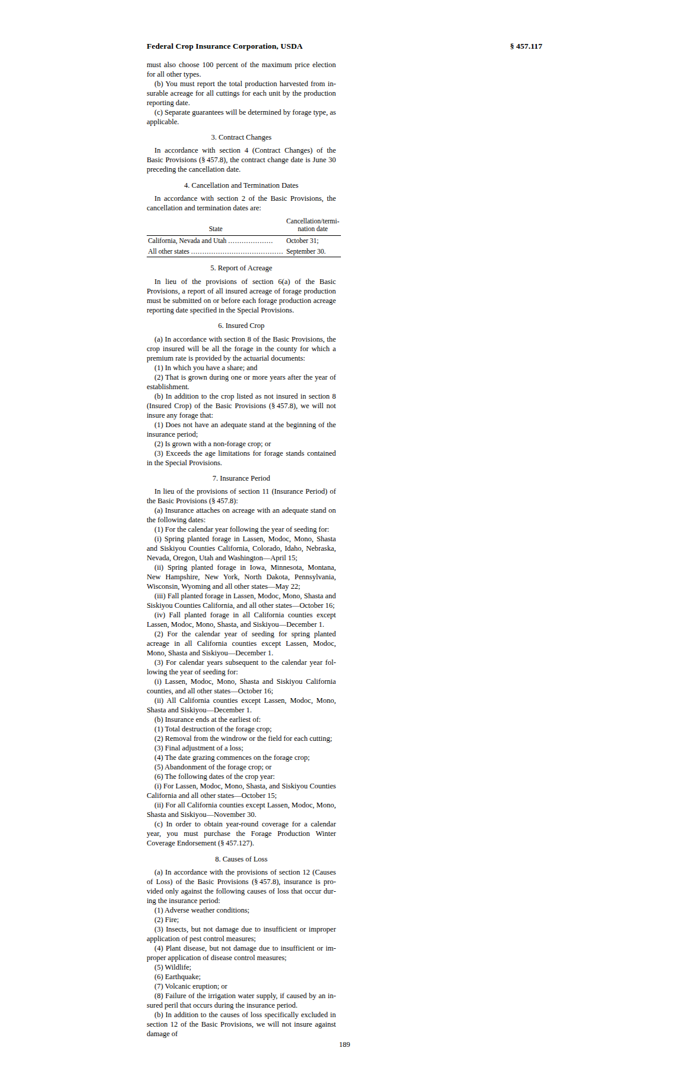Federal Crop Insurance Corporation, USDA § 457.117
must also choose 100 percent of the maximum price election for all other types.
(b) You must report the total production harvested from insurable acreage for all cuttings for each unit by the production reporting date.
(c) Separate guarantees will be determined by forage type, as applicable.
3. Contract Changes
In accordance with section 4 (Contract Changes) of the Basic Provisions (§ 457.8), the contract change date is June 30 preceding the cancellation date.
4. Cancellation and Termination Dates
In accordance with section 2 of the Basic Provisions, the cancellation and termination dates are:
| State | Cancellation/termi­nation date |
| --- | --- |
| California, Nevada and Utah .................... | October 31; |
| All other states ......................................... | September 30. |
5. Report of Acreage
In lieu of the provisions of section 6(a) of the Basic Provisions, a report of all insured acreage of forage production must be submitted on or before each forage production acreage reporting date specified in the Special Provisions.
6. Insured Crop
(a) In accordance with section 8 of the Basic Provisions, the crop insured will be all the forage in the county for which a premium rate is provided by the actuarial documents:
(1) In which you have a share; and
(2) That is grown during one or more years after the year of establishment.
(b) In addition to the crop listed as not insured in section 8 (Insured Crop) of the Basic Provisions (§ 457.8), we will not insure any forage that:
(1) Does not have an adequate stand at the beginning of the insurance period;
(2) Is grown with a non-forage crop; or
(3) Exceeds the age limitations for forage stands contained in the Special Provisions.
7. Insurance Period
In lieu of the provisions of section 11 (Insurance Period) of the Basic Provisions (§ 457.8):
(a) Insurance attaches on acreage with an adequate stand on the following dates:
(1) For the calendar year following the year of seeding for:
(i) Spring planted forage in Lassen, Modoc, Mono, Shasta and Siskiyou Counties California, Colorado, Idaho, Nebraska, Nevada, Oregon, Utah and Washington—April 15;
(ii) Spring planted forage in Iowa, Minnesota, Montana, New Hampshire, New York, North Dakota, Pennsylvania, Wisconsin, Wyoming and all other states—May 22;
(iii) Fall planted forage in Lassen, Modoc, Mono, Shasta and Siskiyou Counties California, and all other states—October 16;
(iv) Fall planted forage in all California counties except Lassen, Modoc, Mono, Shasta, and Siskiyou—December 1.
(2) For the calendar year of seeding for spring planted acreage in all California counties except Lassen, Modoc, Mono, Shasta and Siskiyou—December 1.
(3) For calendar years subsequent to the calendar year following the year of seeding for:
(i) Lassen, Modoc, Mono, Shasta and Siskiyou California counties, and all other states—October 16;
(ii) All California counties except Lassen, Modoc, Mono, Shasta and Siskiyou—December 1.
(b) Insurance ends at the earliest of:
(1) Total destruction of the forage crop;
(2) Removal from the windrow or the field for each cutting;
(3) Final adjustment of a loss;
(4) The date grazing commences on the forage crop;
(5) Abandonment of the forage crop; or
(6) The following dates of the crop year:
(i) For Lassen, Modoc, Mono, Shasta, and Siskiyou Counties California and all other states—October 15;
(ii) For all California counties except Lassen, Modoc, Mono, Shasta and Siskiyou—November 30.
(c) In order to obtain year-round coverage for a calendar year, you must purchase the Forage Production Winter Coverage Endorsement (§ 457.127).
8. Causes of Loss
(a) In accordance with the provisions of section 12 (Causes of Loss) of the Basic Provisions (§ 457.8), insurance is provided only against the following causes of loss that occur during the insurance period:
(1) Adverse weather conditions;
(2) Fire;
(3) Insects, but not damage due to insufficient or improper application of pest control measures;
(4) Plant disease, but not damage due to insufficient or improper application of disease control measures;
(5) Wildlife;
(6) Earthquake;
(7) Volcanic eruption; or
(8) Failure of the irrigation water supply, if caused by an insured peril that occurs during the insurance period.
(b) In addition to the causes of loss specifically excluded in section 12 of the Basic Provisions, we will not insure against damage of
189